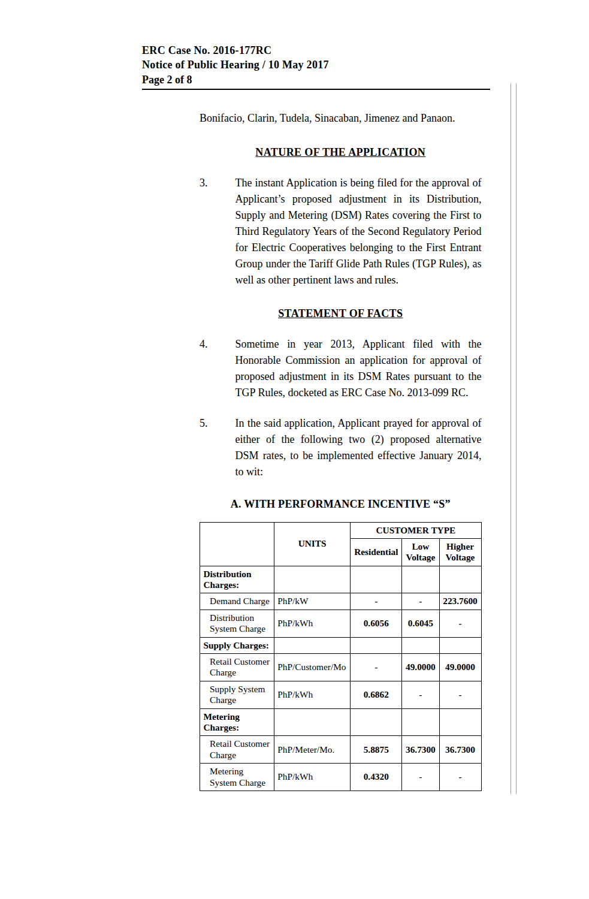ERC Case No. 2016-177RC
Notice of Public Hearing / 10 May 2017
Page 2 of 8
Bonifacio, Clarin, Tudela, Sinacaban, Jimenez and Panaon.
NATURE OF THE APPLICATION
3. The instant Application is being filed for the approval of Applicant’s proposed adjustment in its Distribution, Supply and Metering (DSM) Rates covering the First to Third Regulatory Years of the Second Regulatory Period for Electric Cooperatives belonging to the First Entrant Group under the Tariff Glide Path Rules (TGP Rules), as well as other pertinent laws and rules.
STATEMENT OF FACTS
4. Sometime in year 2013, Applicant filed with the Honorable Commission an application for approval of proposed adjustment in its DSM Rates pursuant to the TGP Rules, docketed as ERC Case No. 2013-099 RC.
5. In the said application, Applicant prayed for approval of either of the following two (2) proposed alternative DSM rates, to be implemented effective January 2014, to wit:
A. WITH PERFORMANCE INCENTIVE “S”
| | UNITS | CUSTOMER TYPE |
| --- | --- | --- |
| Residential | Low Voltage | Higher Voltage |
| Distribution Charges: | | | | |
| Demand Charge | PhP/kW | - | - | 223.7600 |
| Distribution System Charge | PhP/kWh | 0.6056 | 0.6045 | - |
| Supply Charges: | | | | |
| Retail Customer Charge | PhP/Customer/Mo | - | 49.0000 | 49.0000 |
| Supply System Charge | PhP/kWh | 0.6862 | - | - |
| Metering Charges: | | | | |
| Retail Customer Charge | PhP/Meter/Mo. | 5.8875 | 36.7300 | 36.7300 |
| Metering System Charge | PhP/kWh | 0.4320 | - | - |